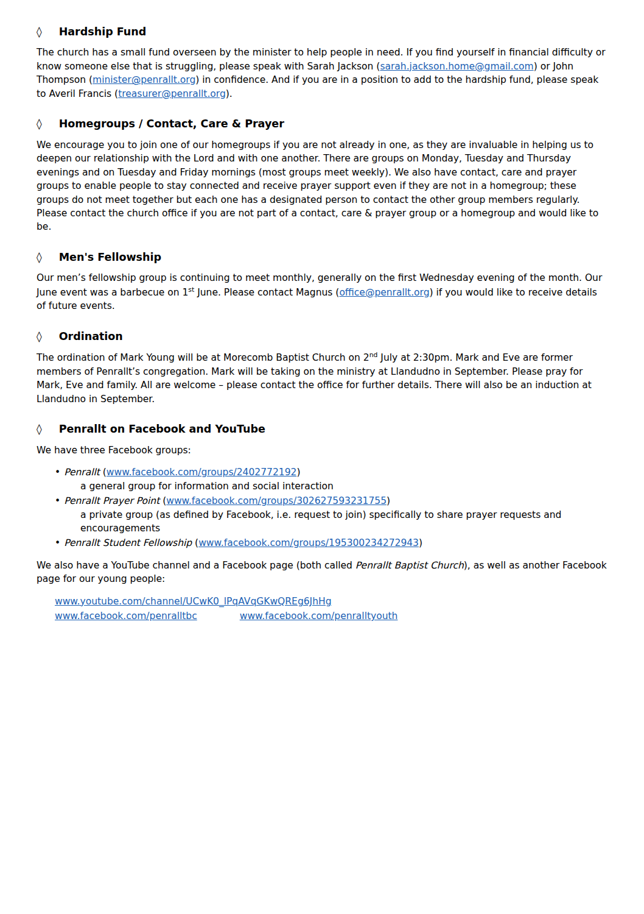◊Hardship Fund
The church has a small fund overseen by the minister to help people in need. If you find yourself in financial difficulty or know someone else that is struggling, please speak with Sarah Jackson (sarah.jackson.home@gmail.com) or John Thompson (minister@penrallt.org) in confidence. And if you are in a position to add to the hardship fund, please speak to Averil Francis (treasurer@penrallt.org).
◊Homegroups / Contact, Care & Prayer
We encourage you to join one of our homegroups if you are not already in one, as they are invaluable in helping us to deepen our relationship with the Lord and with one another. There are groups on Monday, Tuesday and Thursday evenings and on Tuesday and Friday mornings (most groups meet weekly). We also have contact, care and prayer groups to enable people to stay connected and receive prayer support even if they are not in a homegroup; these groups do not meet together but each one has a designated person to contact the other group members regularly. Please contact the church office if you are not part of a contact, care & prayer group or a homegroup and would like to be.
◊Men's Fellowship
Our men’s fellowship group is continuing to meet monthly, generally on the first Wednesday evening of the month. Our June event was a barbecue on 1st June. Please contact Magnus (office@penrallt.org) if you would like to receive details of future events.
◊Ordination
The ordination of Mark Young will be at Morecomb Baptist Church on 2nd July at 2:30pm. Mark and Eve are former members of Penrallt’s congregation. Mark will be taking on the ministry at Llandudno in September. Please pray for Mark, Eve and family. All are welcome – please contact the office for further details. There will also be an induction at Llandudno in September.
◊Penrallt on Facebook and YouTube
We have three Facebook groups:
Penrallt (www.facebook.com/groups/2402772192) a general group for information and social interaction
Penrallt Prayer Point (www.facebook.com/groups/302627593231755) a private group (as defined by Facebook, i.e. request to join) specifically to share prayer requests and encouragements
Penrallt Student Fellowship (www.facebook.com/groups/195300234272943)
We also have a YouTube channel and a Facebook page (both called Penrallt Baptist Church), as well as another Facebook page for our young people:
www.youtube.com/channel/UCwK0_lPqAVqGKwQREg6JhHg
www.facebook.com/penralltbc www.facebook.com/penralltyouth